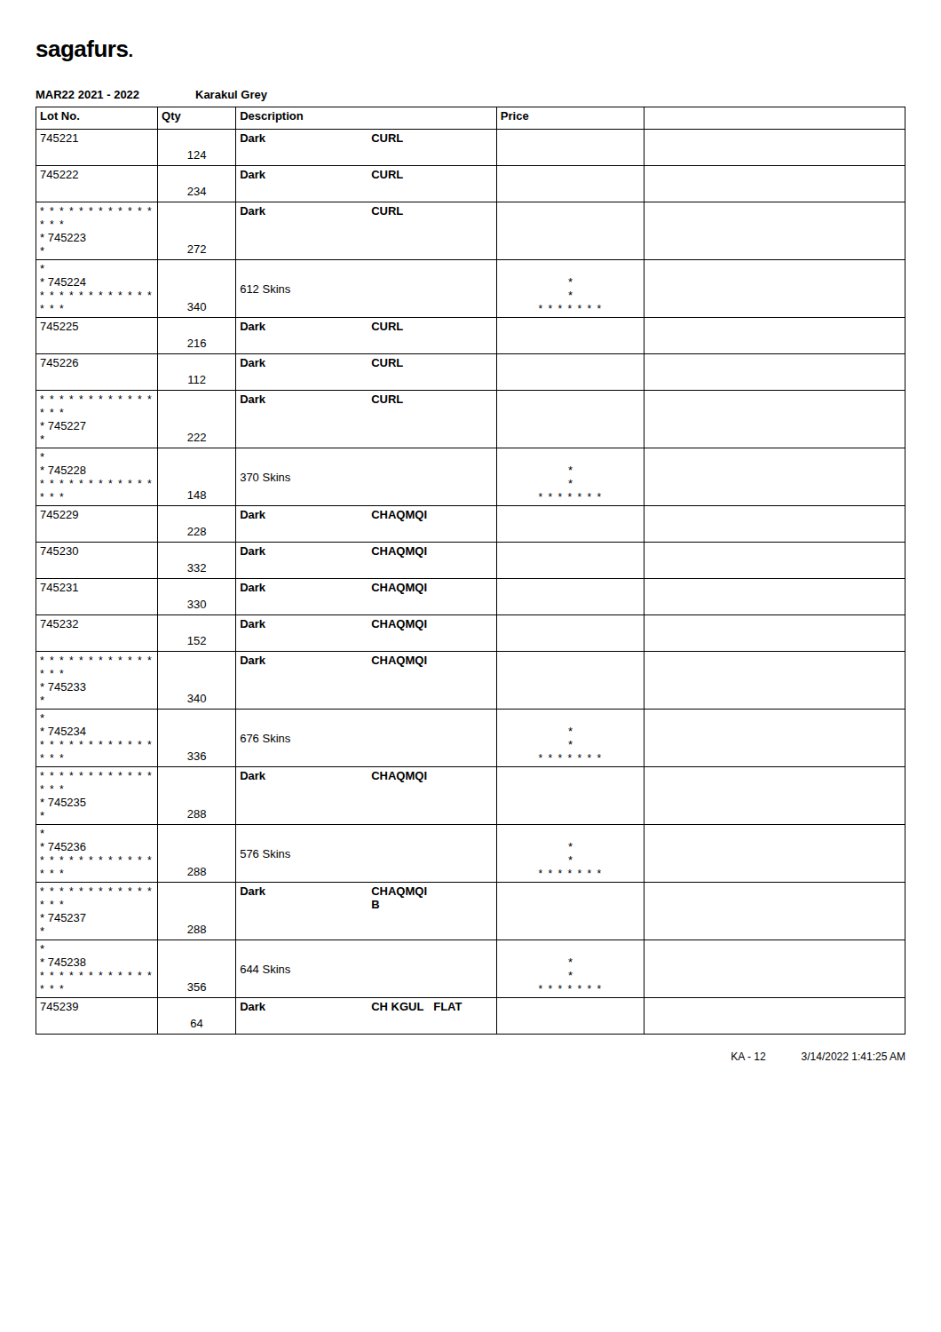sagafurs.
MAR22 2021 - 2022
Karakul Grey
| Lot No. | Qty | Description | Price | |
| --- | --- | --- | --- | --- |
| 745221 | 124 | Dark CURL | | |
| 745222 | 234 | Dark CURL | | |
| * * * * * * * * * * * * * * * * 745223 * | 272 | Dark CURL | | |
| * * 745224 * * * * * * * * * * * * * * * | 340 | 612 Skins | * * * * * * * * * | |
| 745225 | 216 | Dark CURL | | |
| 745226 | 112 | Dark CURL | | |
| * * * * * * * * * * * * * * * * 745227 * | 222 | Dark CURL | | |
| * * 745228 * * * * * * * * * * * * * * * | 148 | 370 Skins | * * * * * * * * * | |
| 745229 | 228 | Dark CHAQMQI | | |
| 745230 | 332 | Dark CHAQMQI | | |
| 745231 | 330 | Dark CHAQMQI | | |
| 745232 | 152 | Dark CHAQMQI | | |
| * * * * * * * * * * * * * * * * 745233 * | 340 | Dark CHAQMQI | | |
| * * 745234 * * * * * * * * * * * * * * * | 336 | 676 Skins | * * * * * * * * * | |
| * * * * * * * * * * * * * * * * 745235 * | 288 | Dark CHAQMQI | | |
| * * 745236 * * * * * * * * * * * * * * * | 288 | 576 Skins | * * * * * * * * * | |
| * * * * * * * * * * * * * * * * 745237 * | 288 | Dark CHAQMQI B | | |
| * * 745238 * * * * * * * * * * * * * * * | 356 | 644 Skins | * * * * * * * * * | |
| 745239 | 64 | Dark CH KGUL FLAT | | |
KA - 123/14/2022 1:41:25 AM